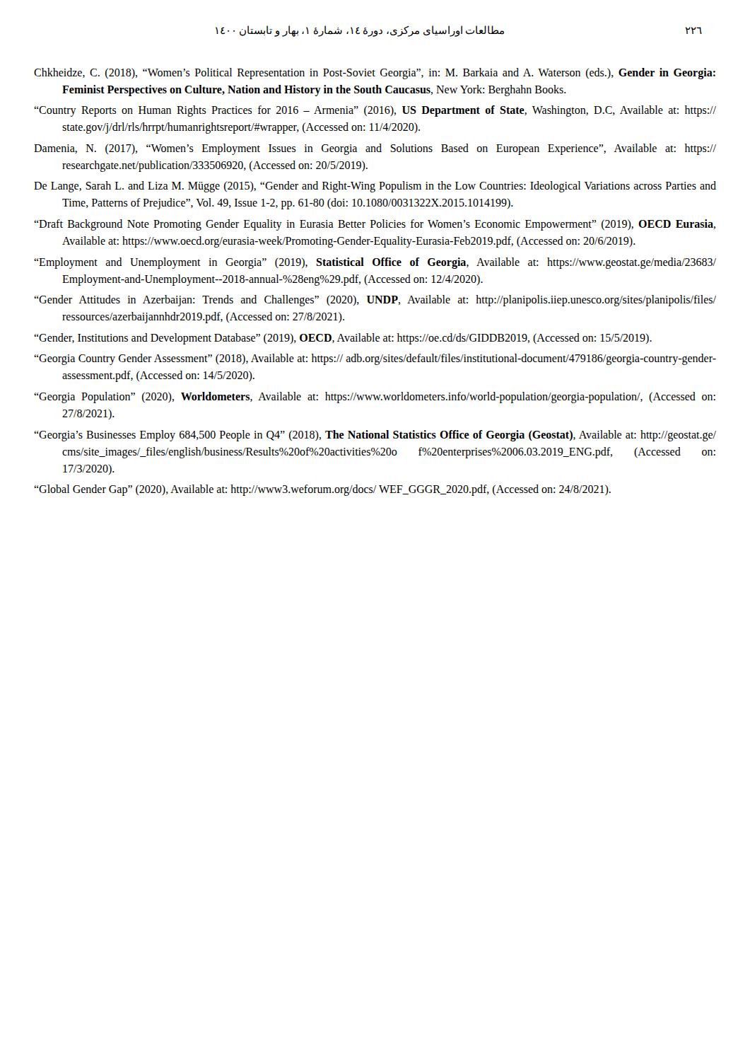۲۲٦ مطالعات اوراسیای مرکزی، دورۀ ۱٤، شمارۀ ۱، بهار و تابستان ۱٤۰۰
Chkheidze, C. (2018), “Women’s Political Representation in Post-Soviet Georgia”, in: M. Barkaia and A. Waterson (eds.), Gender in Georgia: Feminist Perspectives on Culture, Nation and History in the South Caucasus, New York: Berghahn Books.
“Country Reports on Human Rights Practices for 2016 – Armenia” (2016), US Department of State, Washington, D.C, Available at: https:// state.gov/j/drl/rls/hrrpt/humanrightsreport/#wrapper, (Accessed on: 11/4/2020).
Damenia, N. (2017), “Women’s Employment Issues in Georgia and Solutions Based on European Experience”, Available at: https:// researchgate.net/publication/333506920, (Accessed on: 20/5/2019).
De Lange, Sarah L. and Liza M. Mügge (2015), “Gender and Right-Wing Populism in the Low Countries: Ideological Variations across Parties and Time, Patterns of Prejudice”, Vol. 49, Issue 1-2, pp. 61-80 (doi: 10.1080/0031322X.2015.1014199).
“Draft Background Note Promoting Gender Equality in Eurasia Better Policies for Women’s Economic Empowerment” (2019), OECD Eurasia, Available at: https://www.oecd.org/eurasia-week/Promoting-Gender-Equality-Eurasia-Feb2019.pdf, (Accessed on: 20/6/2019).
“Employment and Unemployment in Georgia” (2019), Statistical Office of Georgia, Available at: https://www.geostat.ge/media/23683/ Employment-and-Unemployment--2018-annual-%28eng%29.pdf, (Accessed on: 12/4/2020).
“Gender Attitudes in Azerbaijan: Trends and Challenges” (2020), UNDP, Available at: http://planipolis.iiep.unesco.org/sites/planipolis/files/ ressources/azerbaijannhdr2019.pdf, (Accessed on: 27/8/2021).
“Gender, Institutions and Development Database” (2019), OECD, Available at: https://oe.cd/ds/GIDDB2019, (Accessed on: 15/5/2019).
“Georgia Country Gender Assessment” (2018), Available at: https:// adb.org/sites/default/files/institutional-document/479186/georgia-country-gender-assessment.pdf, (Accessed on: 14/5/2020).
“Georgia Population” (2020), Worldometers, Available at: https://www.worldometers.info/world-population/georgia-population/, (Accessed on: 27/8/2021).
“Georgia’s Businesses Employ 684,500 People in Q4” (2018), The National Statistics Office of Georgia (Geostat), Available at: http://geostat.ge/ cms/site_images/_files/english/business/Results%20of%20activities%20o f%20enterprises%2006.03.2019_ENG.pdf, (Accessed on: 17/3/2020).
“Global Gender Gap” (2020), Available at: http://www3.weforum.org/docs/ WEF_GGGR_2020.pdf, (Accessed on: 24/8/2021).